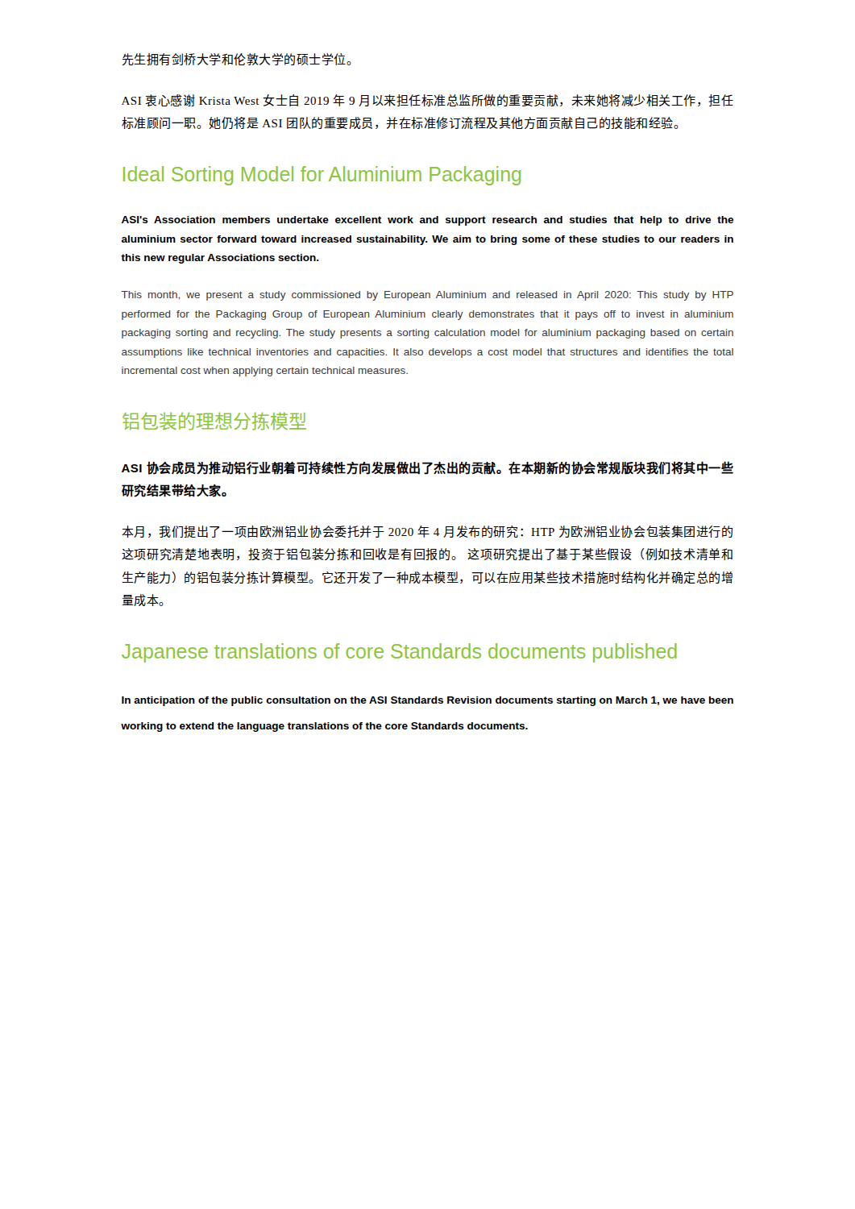先生拥有剑桥大学和伦敦大学的硕士学位。
ASI 衷心感谢 Krista West 女士自 2019 年 9 月以来担任标准总监所做的重要贡献，未来她将减少相关工作，担任标准顾问一职。她仍将是 ASI 团队的重要成员，并在标准修订流程及其他方面贡献自己的技能和经验。
Ideal Sorting Model for Aluminium Packaging
ASI's Association members undertake excellent work and support research and studies that help to drive the aluminium sector forward toward increased sustainability. We aim to bring some of these studies to our readers in this new regular Associations section.
This month, we present a study commissioned by European Aluminium and released in April 2020: This study by HTP performed for the Packaging Group of European Aluminium clearly demonstrates that it pays off to invest in aluminium packaging sorting and recycling. The study presents a sorting calculation model for aluminium packaging based on certain assumptions like technical inventories and capacities. It also develops a cost model that structures and identifies the total incremental cost when applying certain technical measures.
铝包装的理想分拣模型
ASI 协会成员为推动铝行业朝着可持续性方向发展做出了杰出的贡献。在本期新的协会常规版块我们将其中一些研究结果带给大家。
本月，我们提出了一项由欧洲铝业协会委托并于 2020 年 4 月发布的研究：HTP 为欧洲铝业协会包装集团进行的这项研究清楚地表明，投资于铝包装分拣和回收是有回报的。 这项研究提出了基于某些假设（例如技术清单和生产能力）的铝包装分拣计算模型。它还开发了一种成本模型，可以在应用某些技术措施时结构化并确定总的增量成本。
Japanese translations of core Standards documents published
In anticipation of the public consultation on the ASI Standards Revision documents starting on March 1, we have been working to extend the language translations of the core Standards documents.